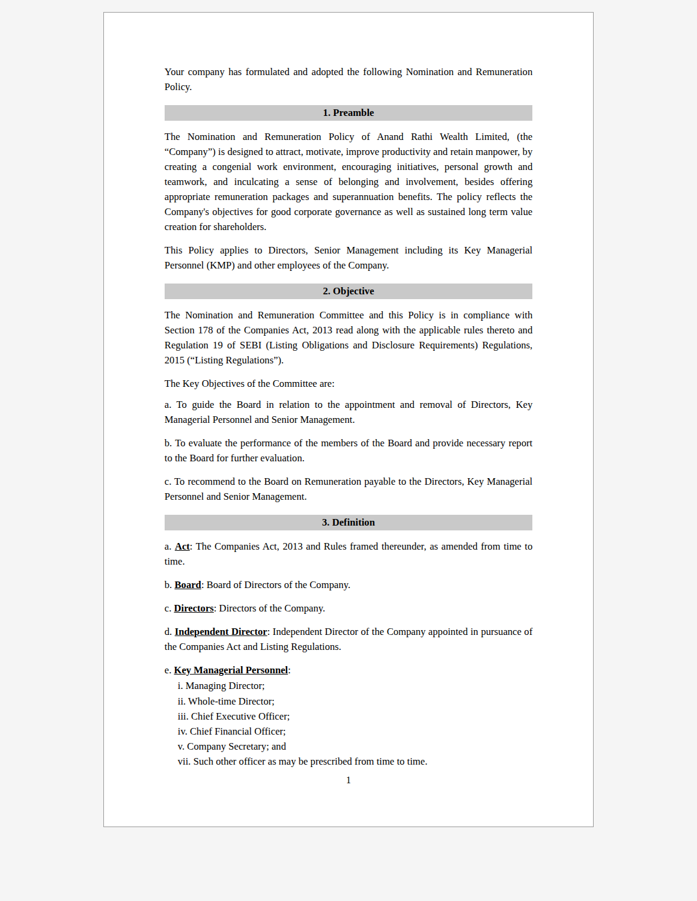Your company has formulated and adopted the following Nomination and Remuneration Policy.
1. Preamble
The Nomination and Remuneration Policy of Anand Rathi Wealth Limited, (the “Company”) is designed to attract, motivate, improve productivity and retain manpower, by creating a congenial work environment, encouraging initiatives, personal growth and teamwork, and inculcating a sense of belonging and involvement, besides offering appropriate remuneration packages and superannuation benefits. The policy reflects the Company's objectives for good corporate governance as well as sustained long term value creation for shareholders.
This Policy applies to Directors, Senior Management including its Key Managerial Personnel (KMP) and other employees of the Company.
2. Objective
The Nomination and Remuneration Committee and this Policy is in compliance with Section 178 of the Companies Act, 2013 read along with the applicable rules thereto and Regulation 19 of SEBI (Listing Obligations and Disclosure Requirements) Regulations, 2015 (“Listing Regulations”).
The Key Objectives of the Committee are:
a. To guide the Board in relation to the appointment and removal of Directors, Key Managerial Personnel and Senior Management.
b. To evaluate the performance of the members of the Board and provide necessary report to the Board for further evaluation.
c. To recommend to the Board on Remuneration payable to the Directors, Key Managerial Personnel and Senior Management.
3. Definition
a. Act: The Companies Act, 2013 and Rules framed thereunder, as amended from time to time.
b. Board: Board of Directors of the Company.
c. Directors: Directors of the Company.
d. Independent Director: Independent Director of the Company appointed in pursuance of the Companies Act and Listing Regulations.
e. Key Managerial Personnel:
i. Managing Director;
ii. Whole-time Director;
iii. Chief Executive Officer;
iv. Chief Financial Officer;
v. Company Secretary; and
vii. Such other officer as may be prescribed from time to time.
1